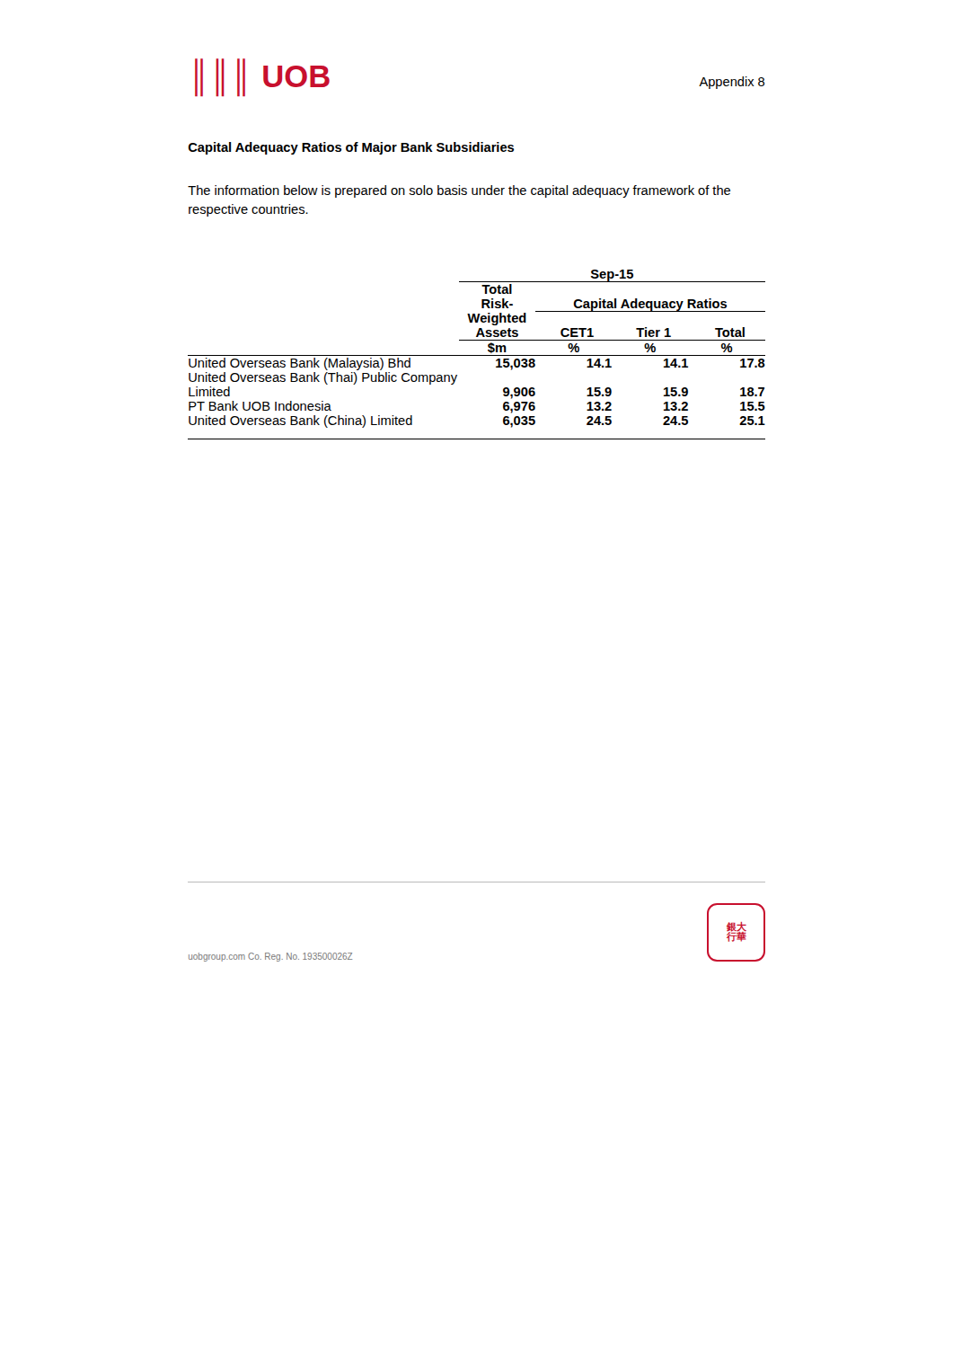║║║ UOB
Appendix 8
Capital Adequacy Ratios of Major Bank Subsidiaries
The information below is prepared on solo basis under the capital adequacy framework of the respective countries.
| | Sep-15 |
| | Total Risk- Weighted Assets | Capital Adequacy Ratios |
| | CET1 | Tier 1 | Total |
| | $m | % | % | % |
| United Overseas Bank (Malaysia) Bhd | 15,038 | 14.1 | 14.1 | 17.8 |
| United Overseas Bank (Thai) Public Company Limited | 9,906 | 15.9 | 15.9 | 18.7 |
| PT Bank UOB Indonesia | 6,976 | 13.2 | 13.2 | 15.5 |
| United Overseas Bank (China) Limited | 6,035 | 24.5 | 24.5 | 25.1 |
uobgroup.com Co. Reg. No. 193500026Z
銀大
行華